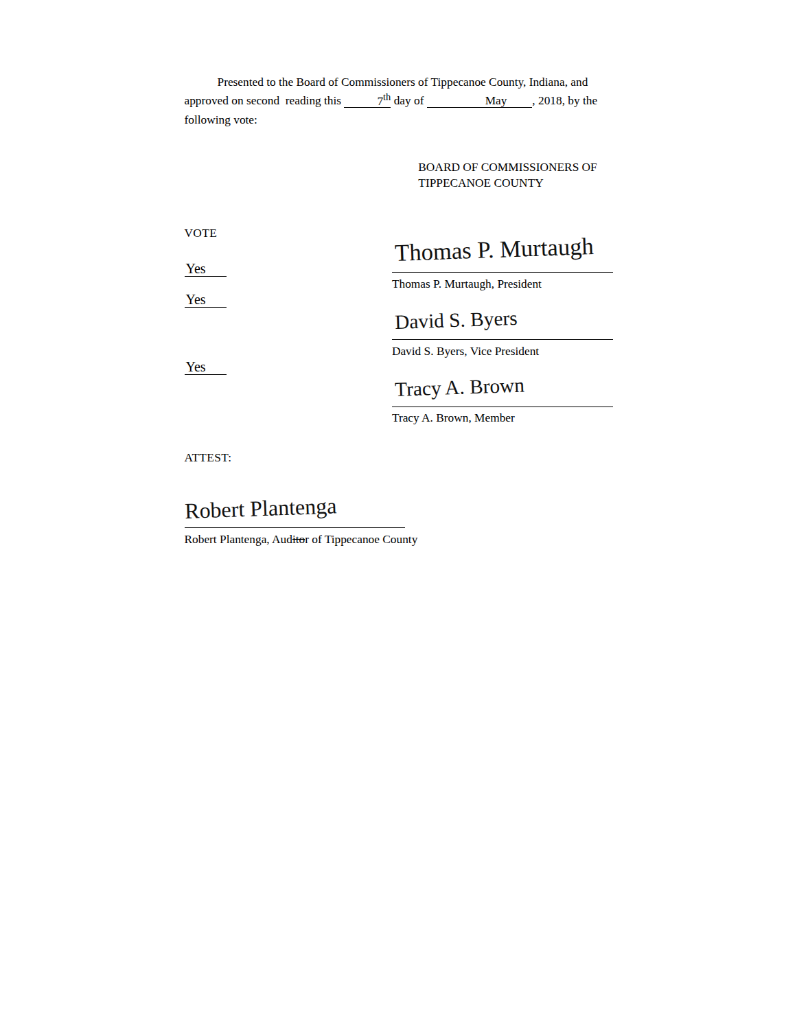Presented to the Board of Commissioners of Tippecanoe County, Indiana, and approved on second reading this 7th day of May, 2018, by the following vote:
BOARD OF COMMISSIONERS OF
TIPPECANOE COUNTY
| VOTE Yes | | Thomas P. Murtaugh Thomas P. Murtaugh, President |
| Yes | | David S. Byers David S. Byers, Vice President |
| Yes | | Tracy A. Brown Tracy A. Brown, Member |
ATTEST:
Robert Plantenga
Robert Plantenga, Auditor of Tippecanoe County